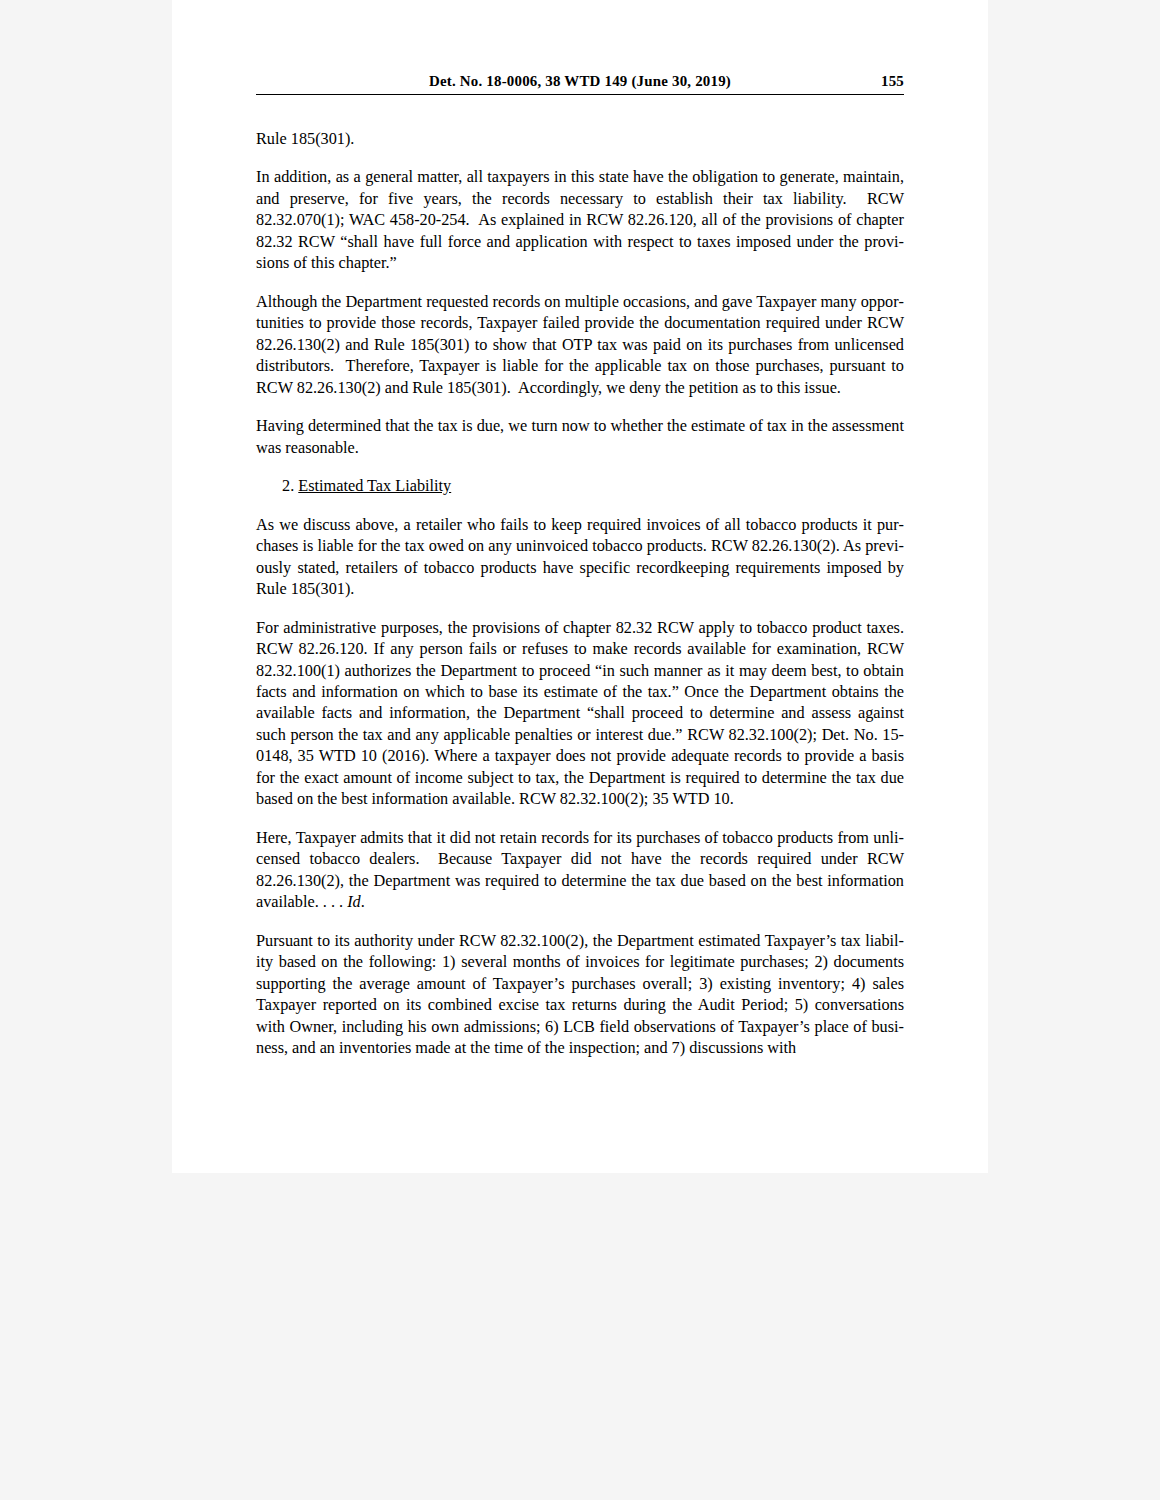Det. No. 18-0006, 38 WTD 149 (June 30, 2019) 155
Rule 185(301).
In addition, as a general matter, all taxpayers in this state have the obligation to generate, maintain, and preserve, for five years, the records necessary to establish their tax liability. RCW 82.32.070(1); WAC 458-20-254. As explained in RCW 82.26.120, all of the provisions of chapter 82.32 RCW “shall have full force and application with respect to taxes imposed under the provisions of this chapter.”
Although the Department requested records on multiple occasions, and gave Taxpayer many opportunities to provide those records, Taxpayer failed provide the documentation required under RCW 82.26.130(2) and Rule 185(301) to show that OTP tax was paid on its purchases from unlicensed distributors. Therefore, Taxpayer is liable for the applicable tax on those purchases, pursuant to RCW 82.26.130(2) and Rule 185(301). Accordingly, we deny the petition as to this issue.
Having determined that the tax is due, we turn now to whether the estimate of tax in the assessment was reasonable.
Estimated Tax Liability
As we discuss above, a retailer who fails to keep required invoices of all tobacco products it purchases is liable for the tax owed on any uninvoiced tobacco products. RCW 82.26.130(2). As previously stated, retailers of tobacco products have specific recordkeeping requirements imposed by Rule 185(301).
For administrative purposes, the provisions of chapter 82.32 RCW apply to tobacco product taxes. RCW 82.26.120. If any person fails or refuses to make records available for examination, RCW 82.32.100(1) authorizes the Department to proceed “in such manner as it may deem best, to obtain facts and information on which to base its estimate of the tax.” Once the Department obtains the available facts and information, the Department “shall proceed to determine and assess against such person the tax and any applicable penalties or interest due.” RCW 82.32.100(2); Det. No. 15-0148, 35 WTD 10 (2016). Where a taxpayer does not provide adequate records to provide a basis for the exact amount of income subject to tax, the Department is required to determine the tax due based on the best information available. RCW 82.32.100(2); 35 WTD 10.
Here, Taxpayer admits that it did not retain records for its purchases of tobacco products from unlicensed tobacco dealers. Because Taxpayer did not have the records required under RCW 82.26.130(2), the Department was required to determine the tax due based on the best information available. . . . Id.
Pursuant to its authority under RCW 82.32.100(2), the Department estimated Taxpayer’s tax liability based on the following: 1) several months of invoices for legitimate purchases; 2) documents supporting the average amount of Taxpayer’s purchases overall; 3) existing inventory; 4) sales Taxpayer reported on its combined excise tax returns during the Audit Period; 5) conversations with Owner, including his own admissions; 6) LCB field observations of Taxpayer’s place of business, and an inventories made at the time of the inspection; and 7) discussions with